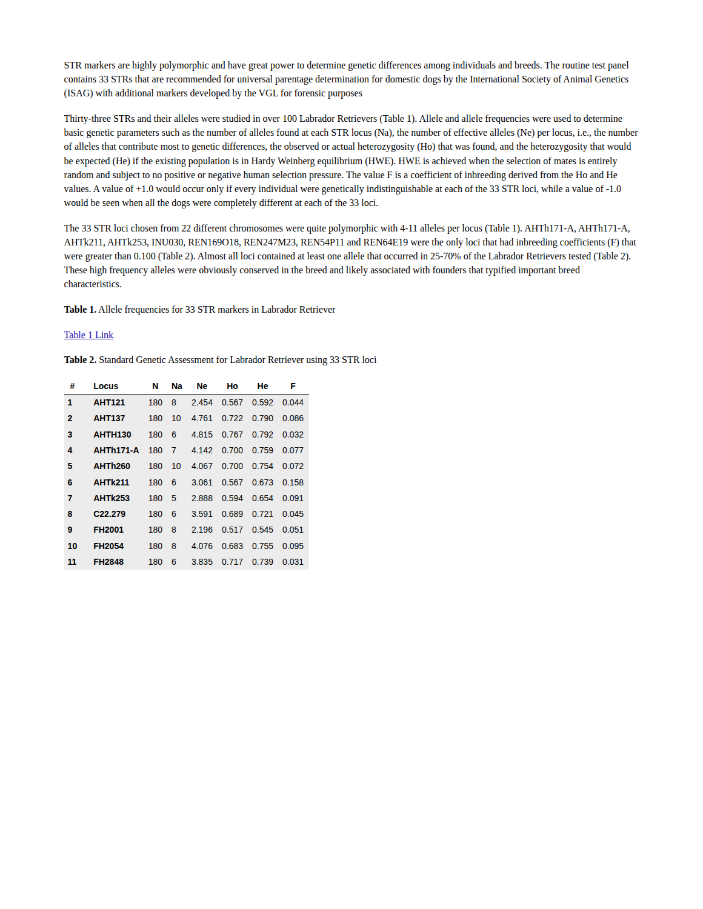STR markers are highly polymorphic and have great power to determine genetic differences among individuals and breeds. The routine test panel contains 33 STRs that are recommended for universal parentage determination for domestic dogs by the International Society of Animal Genetics (ISAG) with additional markers developed by the VGL for forensic purposes
Thirty-three STRs and their alleles were studied in over 100 Labrador Retrievers (Table 1). Allele and allele frequencies were used to determine basic genetic parameters such as the number of alleles found at each STR locus (Na), the number of effective alleles (Ne) per locus, i.e., the number of alleles that contribute most to genetic differences, the observed or actual heterozygosity (Ho) that was found, and the heterozygosity that would be expected (He) if the existing population is in Hardy Weinberg equilibrium (HWE). HWE is achieved when the selection of mates is entirely random and subject to no positive or negative human selection pressure. The value F is a coefficient of inbreeding derived from the Ho and He values. A value of +1.0 would occur only if every individual were genetically indistinguishable at each of the 33 STR loci, while a value of -1.0 would be seen when all the dogs were completely different at each of the 33 loci.
The 33 STR loci chosen from 22 different chromosomes were quite polymorphic with 4-11 alleles per locus (Table 1). AHTh171-A, AHTh171-A, AHTk211, AHTk253, INU030, REN169O18, REN247M23, REN54P11 and REN64E19 were the only loci that had inbreeding coefficients (F) that were greater than 0.100 (Table 2). Almost all loci contained at least one allele that occurred in 25-70% of the Labrador Retrievers tested (Table 2). These high frequency alleles were obviously conserved in the breed and likely associated with founders that typified important breed characteristics.
Table 1. Allele frequencies for 33 STR markers in Labrador Retriever
Table 1 Link
Table 2. Standard Genetic Assessment for Labrador Retriever using 33 STR loci
| # | Locus | N | Na | Ne | Ho | He | F |
| --- | --- | --- | --- | --- | --- | --- | --- |
| 1 | AHT121 | 180 | 8 | 2.454 | 0.567 | 0.592 | 0.044 |
| 2 | AHT137 | 180 | 10 | 4.761 | 0.722 | 0.790 | 0.086 |
| 3 | AHTH130 | 180 | 6 | 4.815 | 0.767 | 0.792 | 0.032 |
| 4 | AHTh171-A | 180 | 7 | 4.142 | 0.700 | 0.759 | 0.077 |
| 5 | AHTh260 | 180 | 10 | 4.067 | 0.700 | 0.754 | 0.072 |
| 6 | AHTk211 | 180 | 6 | 3.061 | 0.567 | 0.673 | 0.158 |
| 7 | AHTk253 | 180 | 5 | 2.888 | 0.594 | 0.654 | 0.091 |
| 8 | C22.279 | 180 | 6 | 3.591 | 0.689 | 0.721 | 0.045 |
| 9 | FH2001 | 180 | 8 | 2.196 | 0.517 | 0.545 | 0.051 |
| 10 | FH2054 | 180 | 8 | 4.076 | 0.683 | 0.755 | 0.095 |
| 11 | FH2848 | 180 | 6 | 3.835 | 0.717 | 0.739 | 0.031 |